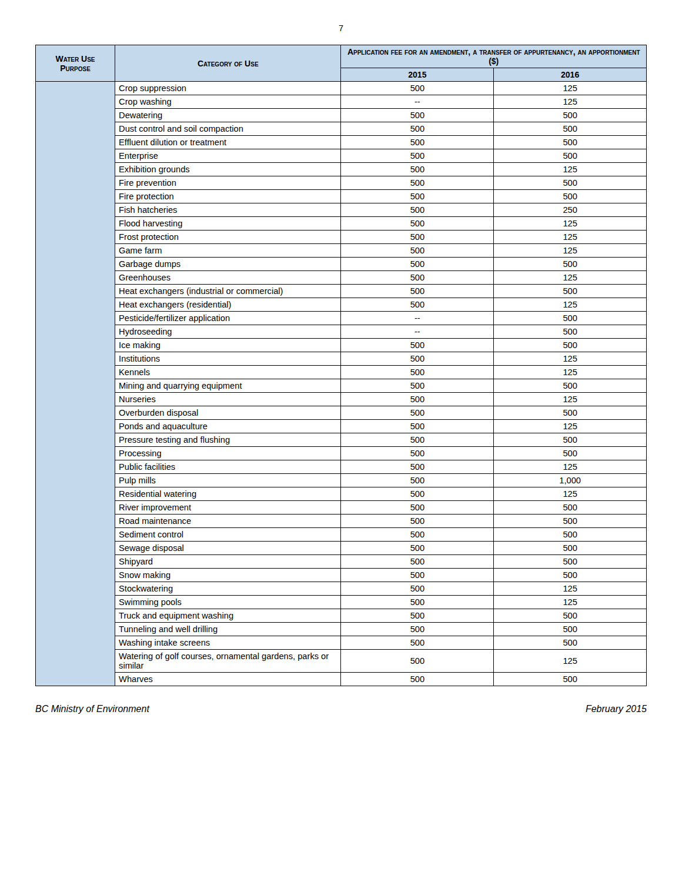7
| Water Use Purpose | Category of Use | Application fee for an amendment, a transfer of appurtenancy, an apportionment ($) |
| --- | --- | --- |
| 2015 | 2016 |
| | Crop suppression | 500 | 125 |
| Crop washing | -- | 125 |
| Dewatering | 500 | 500 |
| Dust control and soil compaction | 500 | 500 |
| Effluent dilution or treatment | 500 | 500 |
| Enterprise | 500 | 500 |
| Exhibition grounds | 500 | 125 |
| Fire prevention | 500 | 500 |
| Fire protection | 500 | 500 |
| Fish hatcheries | 500 | 250 |
| Flood harvesting | 500 | 125 |
| Frost protection | 500 | 125 |
| Game farm | 500 | 125 |
| Garbage dumps | 500 | 500 |
| Greenhouses | 500 | 125 |
| Heat exchangers (industrial or commercial) | 500 | 500 |
| Heat exchangers (residential) | 500 | 125 |
| Pesticide/fertilizer application | -- | 500 |
| Hydroseeding | -- | 500 |
| Ice making | 500 | 500 |
| Institutions | 500 | 125 |
| Kennels | 500 | 125 |
| Mining and quarrying equipment | 500 | 500 |
| Nurseries | 500 | 125 |
| Overburden disposal | 500 | 500 |
| Ponds and aquaculture | 500 | 125 |
| Pressure testing and flushing | 500 | 500 |
| Processing | 500 | 500 |
| Public facilities | 500 | 125 |
| Pulp mills | 500 | 1,000 |
| Residential watering | 500 | 125 |
| River improvement | 500 | 500 |
| Road maintenance | 500 | 500 |
| Sediment control | 500 | 500 |
| Sewage disposal | 500 | 500 |
| Shipyard | 500 | 500 |
| Snow making | 500 | 500 |
| Stockwatering | 500 | 125 |
| Swimming pools | 500 | 125 |
| Truck and equipment washing | 500 | 500 |
| Tunneling and well drilling | 500 | 500 |
| Washing intake screens | 500 | 500 |
| Watering of golf courses, ornamental gardens, parks or similar | 500 | 125 |
| Wharves | 500 | 500 |
BC Ministry of Environment February 2015